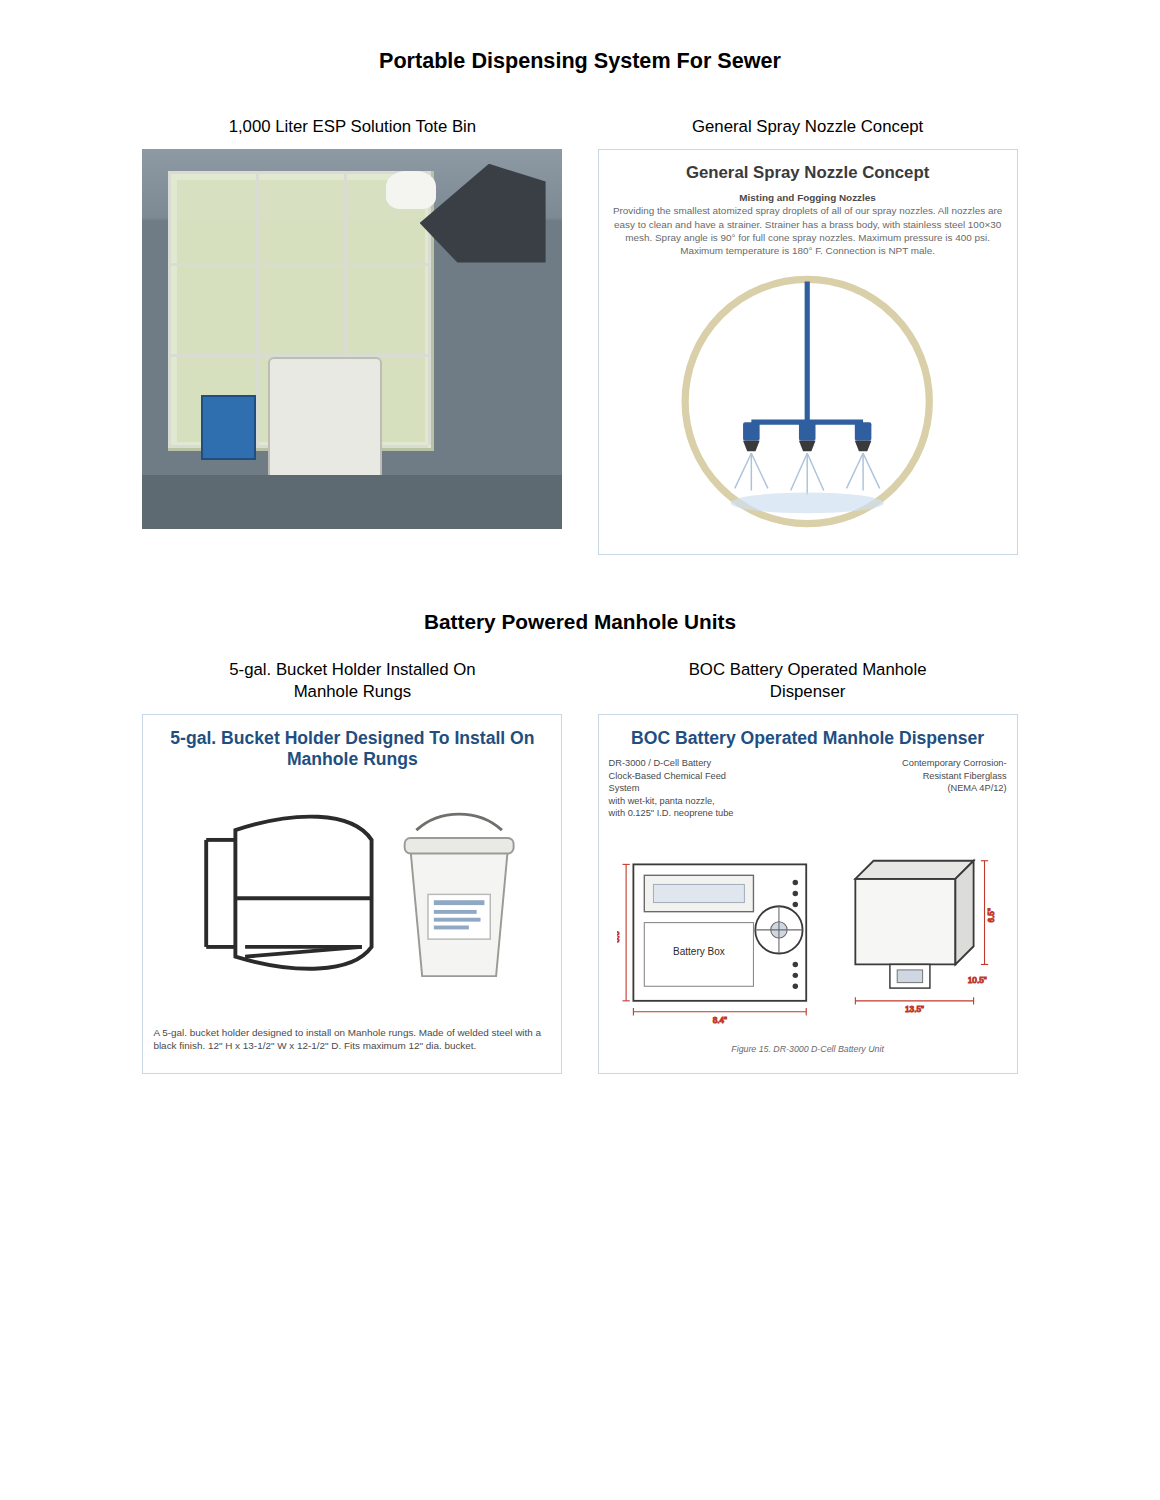Portable Dispensing System For Sewer
1,000 Liter ESP Solution Tote Bin
General Spray Nozzle Concept
General Spray Nozzle Concept
Misting and Fogging Nozzles
Providing the smallest atomized spray droplets of all of our spray nozzles. All nozzles are easy to clean and have a strainer. Strainer has a brass body, with stainless steel 100×30 mesh. Spray angle is 90° for full cone spray nozzles. Maximum pressure is 400 psi. Maximum temperature is 180° F. Connection is NPT male.
Battery Powered Manhole Units
5-gal. Bucket Holder Installed On
Manhole Rungs
5-gal. Bucket Holder Designed To Install On
Manhole Rungs
A 5-gal. bucket holder designed to install on Manhole rungs. Made of welded steel with a black finish. 12" H x 13-1/2" W x 12-1/2" D. Fits maximum 12" dia. bucket.
BOC Battery Operated Manhole
Dispenser
BOC Battery Operated Manhole Dispenser
DR-3000 / D-Cell Battery
Clock-Based Chemical Feed
System
with wet-kit, panta nozzle,
with 0.125" I.D. neoprene tube
Contemporary Corrosion-
Resistant Fiberglass
(NEMA 4P/12)
Battery Box 5.6" 8.4" 6.5" 13.5" 10.5"
Figure 15. DR-3000 D-Cell Battery Unit